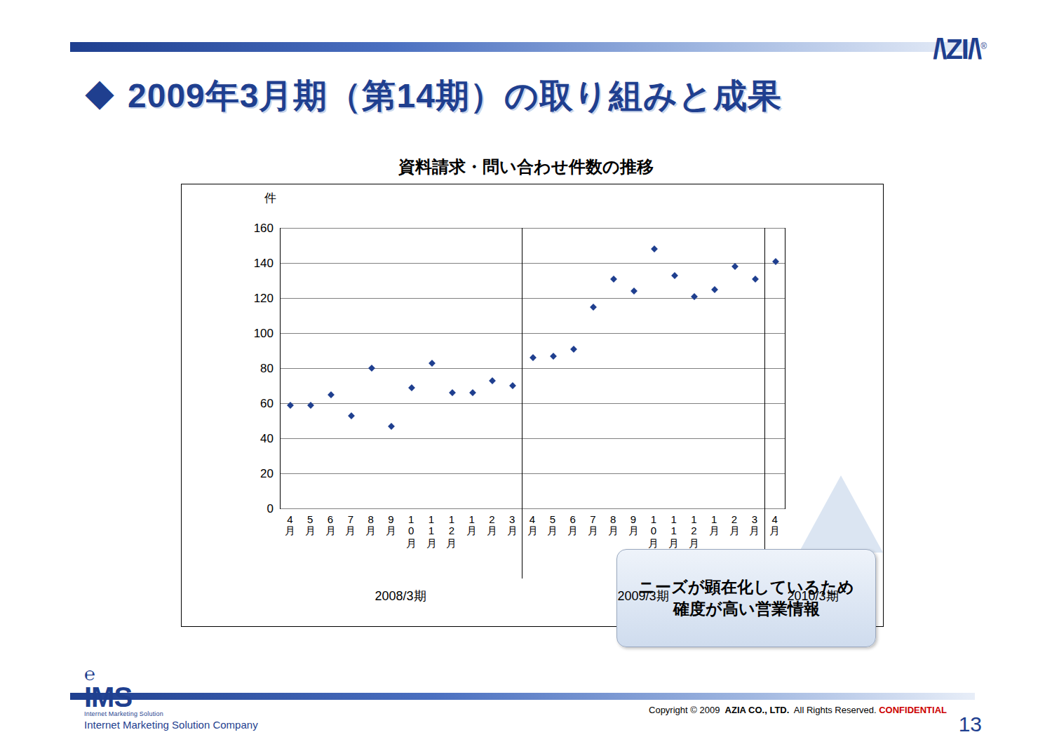/\ZI/\®
◆ 2009年3月期（第14期）の取り組みと成果
資料請求・問い合わせ件数の推移
件
160
140
120
100
80
60
40
20
0
ニーズが顕在化しているため
確度が高い営業情報
4 月
5 月
6 月
7 月
8 月
9 月
10 月
11 月
12 月
1 月
2 月
3 月
4 月
5 月
6 月
7 月
8 月
9 月
10 月
11 月
12 月
1 月
2 月
3 月
4 月
2008/3期
2009/3期
2010/3期
℮
IMS
Internet Marketing Solution
Internet Marketing Solution Company
Copyright © 2009 AZIA CO., LTD. All Rights Reserved. CONFIDENTIAL
13